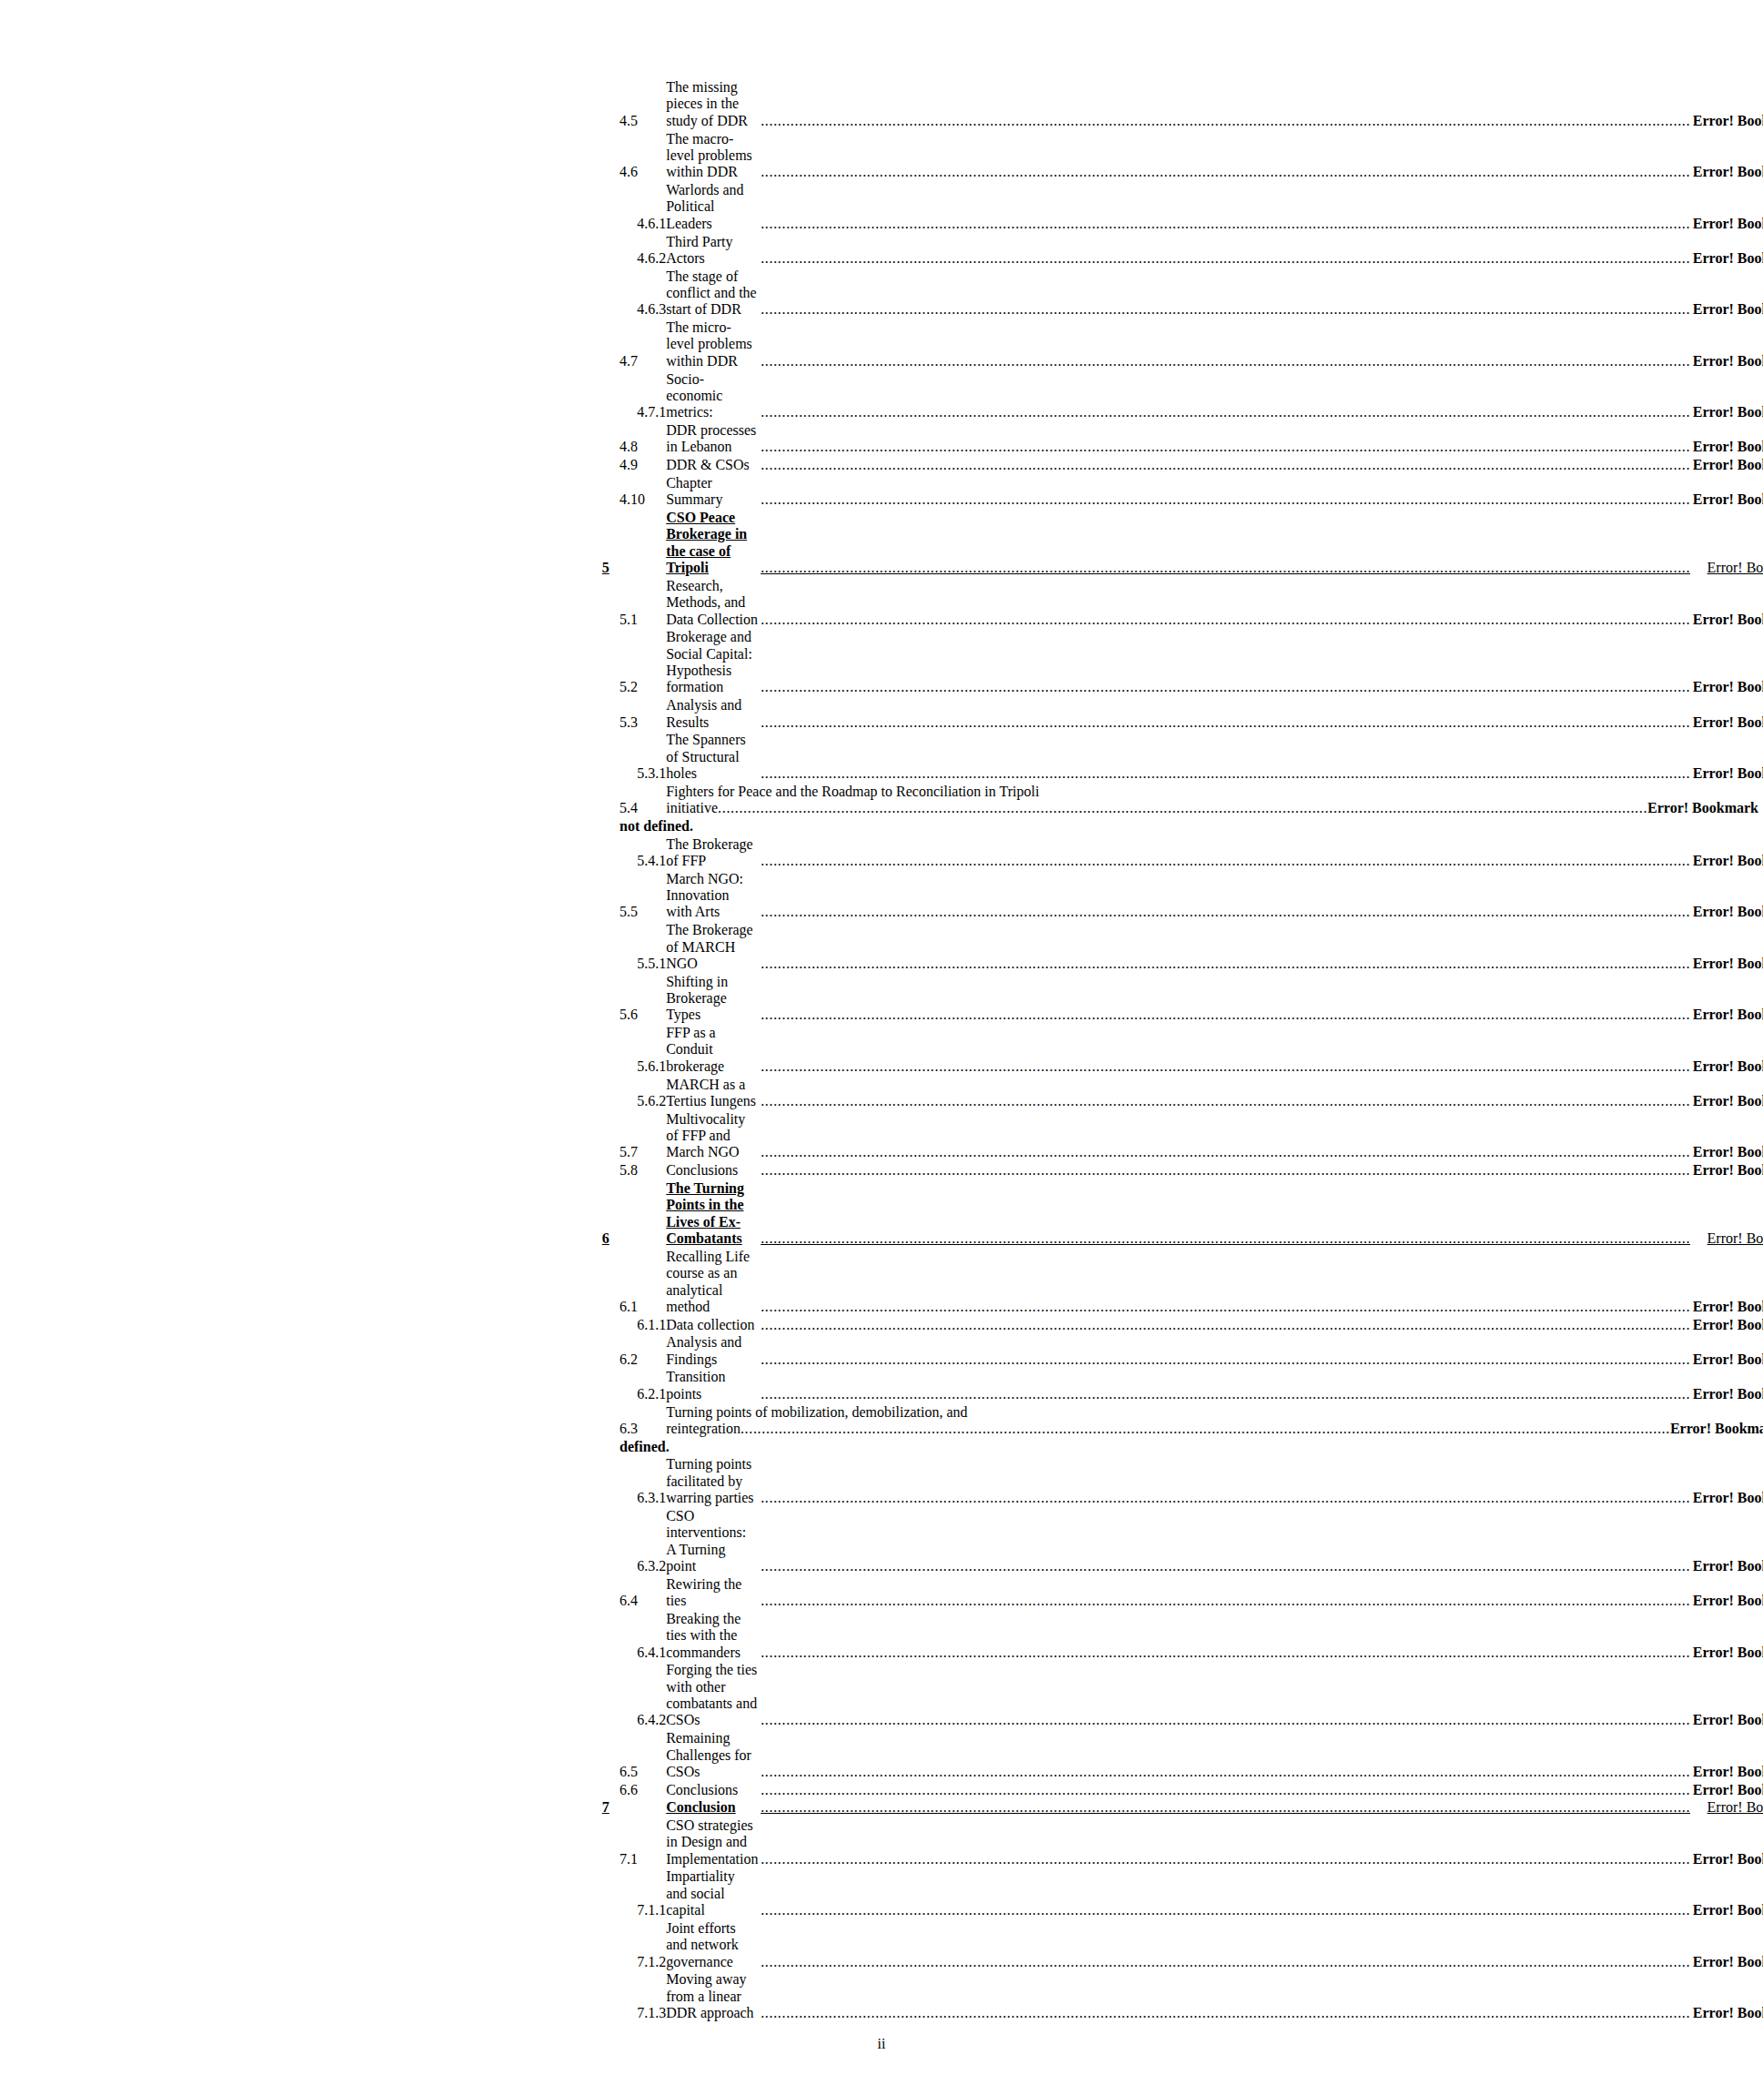| 4.5 | The missing pieces in the study of DDR | | Error! Bookmark not defined. |
| 4.6 | The macro-level problems within DDR | | Error! Bookmark not defined. |
| 4.6.1 | Warlords and Political Leaders | | Error! Bookmark not defined. |
| 4.6.2 | Third Party Actors | | Error! Bookmark not defined. |
| 4.6.3 | The stage of conflict and the start of DDR | | Error! Bookmark not defined. |
| 4.7 | The micro-level problems within DDR | | Error! Bookmark not defined. |
| 4.7.1 | Socio-economic metrics: | | Error! Bookmark not defined. |
| 4.8 | DDR processes in Lebanon | | Error! Bookmark not defined. |
| 4.9 | DDR & CSOs | | Error! Bookmark not defined. |
| 4.10 | Chapter Summary | | Error! Bookmark not defined. |
| 5 | CSO Peace Brokerage in the case of Tripoli | | Error! Bookmark not defined. |
| 5.1 | Research, Methods, and Data Collection | | Error! Bookmark not defined. |
| 5.2 | Brokerage and Social Capital: Hypothesis formation | | Error! Bookmark not defined. |
| 5.3 | Analysis and Results | | Error! Bookmark not defined. |
| 5.3.1 | The Spanners of Structural holes | | Error! Bookmark not defined. |
| 5.4 | Fighters for Peace and the Roadmap to Reconciliation in Tripoli initiative Error! Bookmark |
| not defined. |
| 5.4.1 | The Brokerage of FFP | | Error! Bookmark not defined. |
| 5.5 | March NGO: Innovation with Arts | | Error! Bookmark not defined. |
| 5.5.1 | The Brokerage of MARCH NGO | | Error! Bookmark not defined. |
| 5.6 | Shifting in Brokerage Types | | Error! Bookmark not defined. |
| 5.6.1 | FFP as a Conduit brokerage | | Error! Bookmark not defined. |
| 5.6.2 | MARCH as a Tertius Iungens | | Error! Bookmark not defined. |
| 5.7 | Multivocality of FFP and March NGO | | Error! Bookmark not defined. |
| 5.8 | Conclusions | | Error! Bookmark not defined. |
| 6 | The Turning Points in the Lives of Ex-Combatants | | Error! Bookmark not defined. |
| 6.1 | Recalling Life course as an analytical method | | Error! Bookmark not defined. |
| 6.1.1 | Data collection | | Error! Bookmark not defined. |
| 6.2 | Analysis and Findings | | Error! Bookmark not defined. |
| 6.2.1 | Transition points | | Error! Bookmark not defined. |
| 6.3 | Turning points of mobilization, demobilization, and reintegration Error! Bookmark not |
| defined. |
| 6.3.1 | Turning points facilitated by warring parties | | Error! Bookmark not defined. |
| 6.3.2 | CSO interventions: A Turning point | | Error! Bookmark not defined. |
| 6.4 | Rewiring the ties | | Error! Bookmark not defined. |
| 6.4.1 | Breaking the ties with the commanders | | Error! Bookmark not defined. |
| 6.4.2 | Forging the ties with other combatants and CSOs | | Error! Bookmark not defined. |
| 6.5 | Remaining Challenges for CSOs | | Error! Bookmark not defined. |
| 6.6 | Conclusions | | Error! Bookmark not defined. |
| 7 | Conclusion | | Error! Bookmark not defined. |
| 7.1 | CSO strategies in Design and Implementation | | Error! Bookmark not defined. |
| 7.1.1 | Impartiality and social capital | | Error! Bookmark not defined. |
| 7.1.2 | Joint efforts and network governance | | Error! Bookmark not defined. |
| 7.1.3 | Moving away from a linear DDR approach | | Error! Bookmark not defined. |
ii